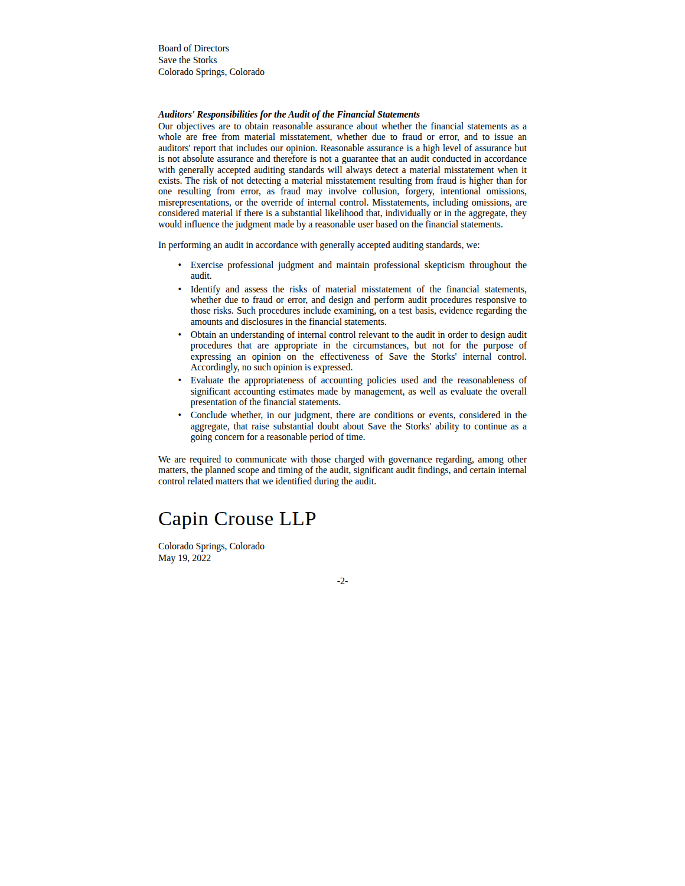Board of Directors
Save the Storks
Colorado Springs, Colorado
Auditors' Responsibilities for the Audit of the Financial Statements
Our objectives are to obtain reasonable assurance about whether the financial statements as a whole are free from material misstatement, whether due to fraud or error, and to issue an auditors' report that includes our opinion. Reasonable assurance is a high level of assurance but is not absolute assurance and therefore is not a guarantee that an audit conducted in accordance with generally accepted auditing standards will always detect a material misstatement when it exists. The risk of not detecting a material misstatement resulting from fraud is higher than for one resulting from error, as fraud may involve collusion, forgery, intentional omissions, misrepresentations, or the override of internal control. Misstatements, including omissions, are considered material if there is a substantial likelihood that, individually or in the aggregate, they would influence the judgment made by a reasonable user based on the financial statements.
In performing an audit in accordance with generally accepted auditing standards, we:
Exercise professional judgment and maintain professional skepticism throughout the audit.
Identify and assess the risks of material misstatement of the financial statements, whether due to fraud or error, and design and perform audit procedures responsive to those risks. Such procedures include examining, on a test basis, evidence regarding the amounts and disclosures in the financial statements.
Obtain an understanding of internal control relevant to the audit in order to design audit procedures that are appropriate in the circumstances, but not for the purpose of expressing an opinion on the effectiveness of Save the Storks' internal control. Accordingly, no such opinion is expressed.
Evaluate the appropriateness of accounting policies used and the reasonableness of significant accounting estimates made by management, as well as evaluate the overall presentation of the financial statements.
Conclude whether, in our judgment, there are conditions or events, considered in the aggregate, that raise substantial doubt about Save the Storks' ability to continue as a going concern for a reasonable period of time.
We are required to communicate with those charged with governance regarding, among other matters, the planned scope and timing of the audit, significant audit findings, and certain internal control related matters that we identified during the audit.
Capin Crouse LLP
Colorado Springs, Colorado
May 19, 2022
-2-